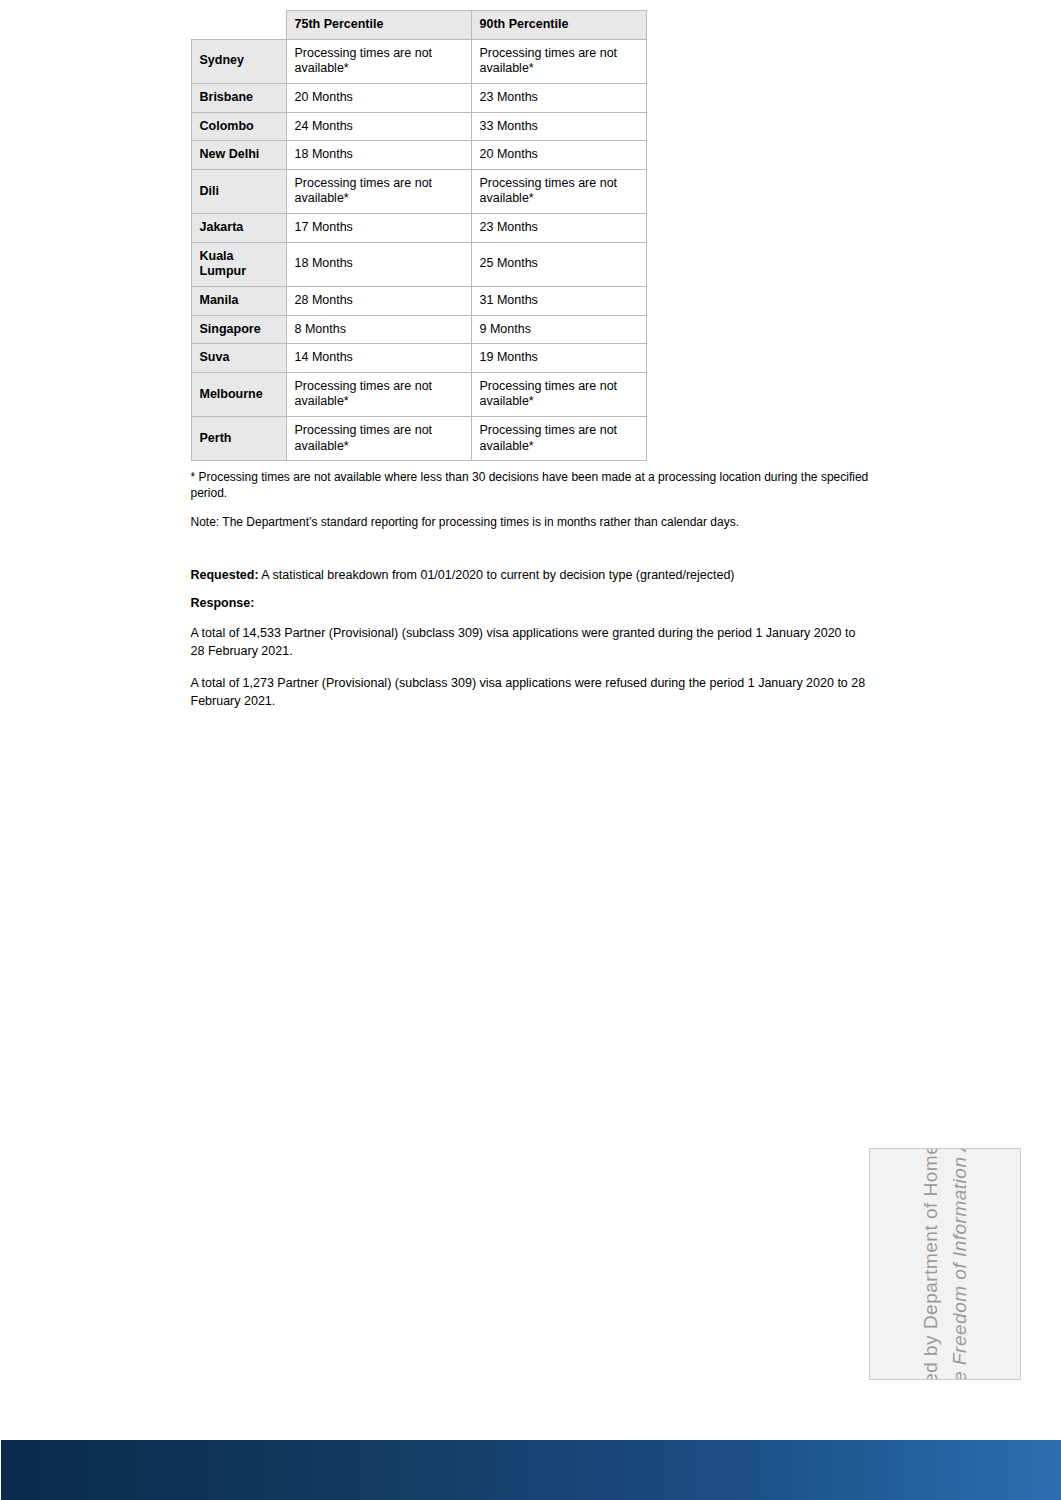| | 75th Percentile | 90th Percentile |
| --- | --- | --- |
| Sydney | Processing times are not available* | Processing times are not available* |
| Brisbane | 20 Months | 23 Months |
| Colombo | 24 Months | 33 Months |
| New Delhi | 18 Months | 20 Months |
| Dili | Processing times are not available* | Processing times are not available* |
| Jakarta | 17 Months | 23 Months |
| Kuala Lumpur | 18 Months | 25 Months |
| Manila | 28 Months | 31 Months |
| Singapore | 8 Months | 9 Months |
| Suva | 14 Months | 19 Months |
| Melbourne | Processing times are not available* | Processing times are not available* |
| Perth | Processing times are not available* | Processing times are not available* |
* Processing times are not available where less than 30 decisions have been made at a processing location during the specified period.
Note: The Department’s standard reporting for processing times is in months rather than calendar days.
Requested: A statistical breakdown from 01/01/2020 to current by decision type (granted/rejected)
Response:
A total of 14,533 Partner (Provisional) (subclass 309) visa applications were granted during the period 1 January 2020 to 28 February 2021.
A total of 1,273 Partner (Provisional) (subclass 309) visa applications were refused during the period 1 January 2020 to 28 February 2021.
Released by Department of Home Affairs
under the Freedom of Information Act 1982